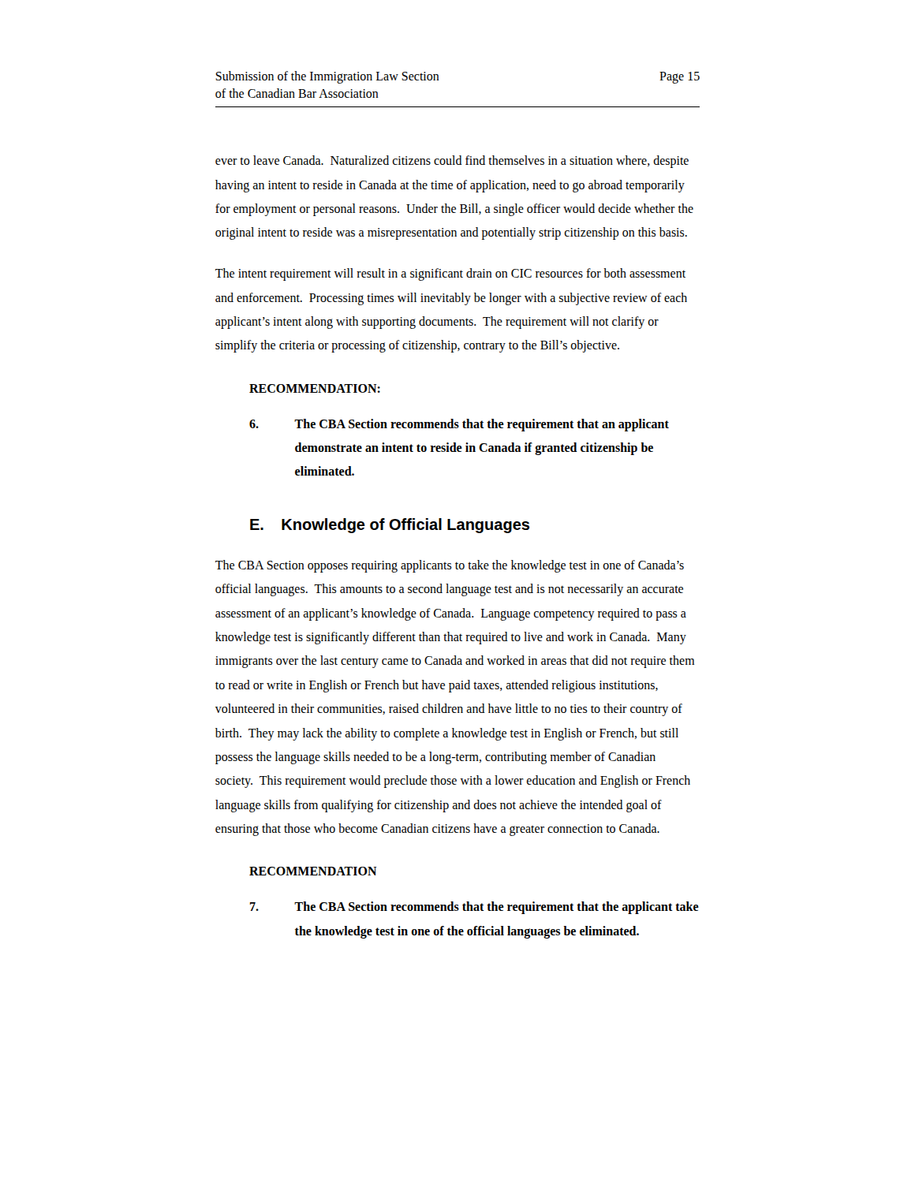Submission of the Immigration Law Section
of the Canadian Bar Association
Page 15
ever to leave Canada. Naturalized citizens could find themselves in a situation where, despite having an intent to reside in Canada at the time of application, need to go abroad temporarily for employment or personal reasons. Under the Bill, a single officer would decide whether the original intent to reside was a misrepresentation and potentially strip citizenship on this basis.
The intent requirement will result in a significant drain on CIC resources for both assessment and enforcement. Processing times will inevitably be longer with a subjective review of each applicant’s intent along with supporting documents. The requirement will not clarify or simplify the criteria or processing of citizenship, contrary to the Bill’s objective.
RECOMMENDATION:
6. The CBA Section recommends that the requirement that an applicant demonstrate an intent to reside in Canada if granted citizenship be eliminated.
E. Knowledge of Official Languages
The CBA Section opposes requiring applicants to take the knowledge test in one of Canada’s official languages. This amounts to a second language test and is not necessarily an accurate assessment of an applicant’s knowledge of Canada. Language competency required to pass a knowledge test is significantly different than that required to live and work in Canada. Many immigrants over the last century came to Canada and worked in areas that did not require them to read or write in English or French but have paid taxes, attended religious institutions, volunteered in their communities, raised children and have little to no ties to their country of birth. They may lack the ability to complete a knowledge test in English or French, but still possess the language skills needed to be a long-term, contributing member of Canadian society. This requirement would preclude those with a lower education and English or French language skills from qualifying for citizenship and does not achieve the intended goal of ensuring that those who become Canadian citizens have a greater connection to Canada.
RECOMMENDATION
7. The CBA Section recommends that the requirement that the applicant take the knowledge test in one of the official languages be eliminated.